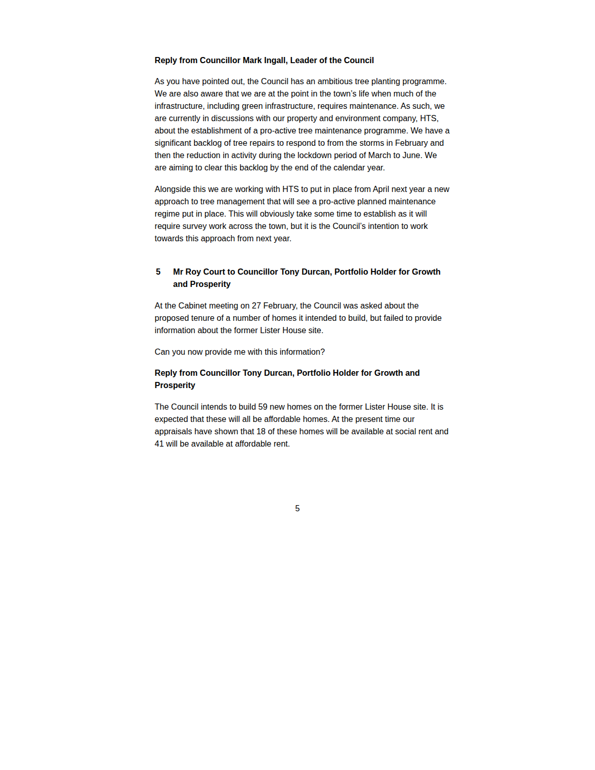Reply from Councillor Mark Ingall, Leader of the Council
As you have pointed out, the Council has an ambitious tree planting programme. We are also aware that we are at the point in the town’s life when much of the infrastructure, including green infrastructure, requires maintenance. As such, we are currently in discussions with our property and environment company, HTS, about the establishment of a pro-active tree maintenance programme. We have a significant backlog of tree repairs to respond to from the storms in February and then the reduction in activity during the lockdown period of March to June. We are aiming to clear this backlog by the end of the calendar year.
Alongside this we are working with HTS to put in place from April next year a new approach to tree management that will see a pro-active planned maintenance regime put in place. This will obviously take some time to establish as it will require survey work across the town, but it is the Council’s intention to work towards this approach from next year.
5
Mr Roy Court to Councillor Tony Durcan, Portfolio Holder for Growth and Prosperity
At the Cabinet meeting on 27 February, the Council was asked about the proposed tenure of a number of homes it intended to build, but failed to provide information about the former Lister House site.
Can you now provide me with this information?
Reply from Councillor Tony Durcan, Portfolio Holder for Growth and Prosperity
The Council intends to build 59 new homes on the former Lister House site. It is expected that these will all be affordable homes. At the present time our appraisals have shown that 18 of these homes will be available at social rent and 41 will be available at affordable rent.
5